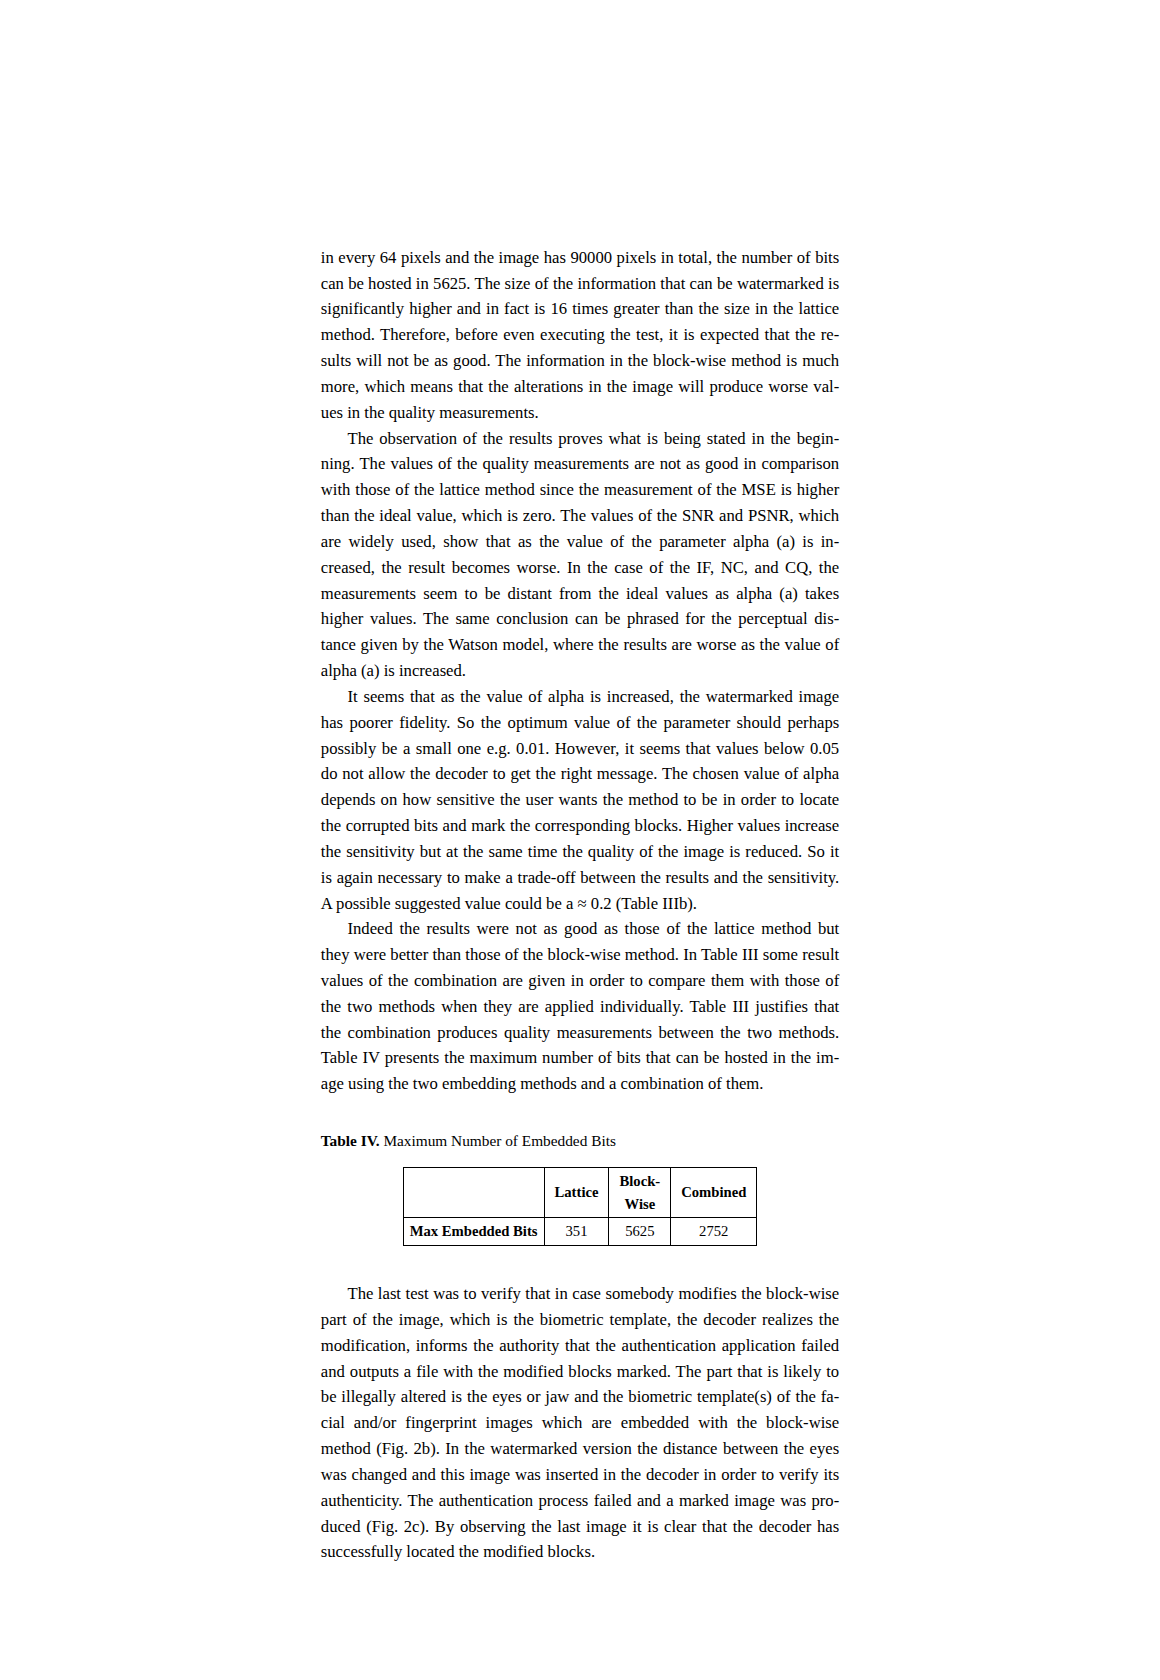in every 64 pixels and the image has 90000 pixels in total, the number of bits can be hosted in 5625. The size of the information that can be watermarked is significantly higher and in fact is 16 times greater than the size in the lattice method. Therefore, before even executing the test, it is expected that the results will not be as good. The information in the block-wise method is much more, which means that the alterations in the image will produce worse values in the quality measurements.
The observation of the results proves what is being stated in the beginning. The values of the quality measurements are not as good in comparison with those of the lattice method since the measurement of the MSE is higher than the ideal value, which is zero. The values of the SNR and PSNR, which are widely used, show that as the value of the parameter alpha (a) is increased, the result becomes worse. In the case of the IF, NC, and CQ, the measurements seem to be distant from the ideal values as alpha (a) takes higher values. The same conclusion can be phrased for the perceptual distance given by the Watson model, where the results are worse as the value of alpha (a) is increased.
It seems that as the value of alpha is increased, the watermarked image has poorer fidelity. So the optimum value of the parameter should perhaps possibly be a small one e.g. 0.01. However, it seems that values below 0.05 do not allow the decoder to get the right message. The chosen value of alpha depends on how sensitive the user wants the method to be in order to locate the corrupted bits and mark the corresponding blocks. Higher values increase the sensitivity but at the same time the quality of the image is reduced. So it is again necessary to make a trade-off between the results and the sensitivity. A possible suggested value could be a ≈ 0.2 (Table IIIb).
Indeed the results were not as good as those of the lattice method but they were better than those of the block-wise method. In Table III some result values of the combination are given in order to compare them with those of the two methods when they are applied individually. Table III justifies that the combination produces quality measurements between the two methods. Table IV presents the maximum number of bits that can be hosted in the image using the two embedding methods and a combination of them.
Table IV. Maximum Number of Embedded Bits
| | Lattice | Block- Wise | Combined |
| Max Embedded Bits | 351 | 5625 | 2752 |
The last test was to verify that in case somebody modifies the block-wise part of the image, which is the biometric template, the decoder realizes the modification, informs the authority that the authentication application failed and outputs a file with the modified blocks marked. The part that is likely to be illegally altered is the eyes or jaw and the biometric template(s) of the facial and/or fingerprint images which are embedded with the block-wise method (Fig. 2b). In the watermarked version the distance between the eyes was changed and this image was inserted in the decoder in order to verify its authenticity. The authentication process failed and a marked image was produced (Fig. 2c). By observing the last image it is clear that the decoder has successfully located the modified blocks.